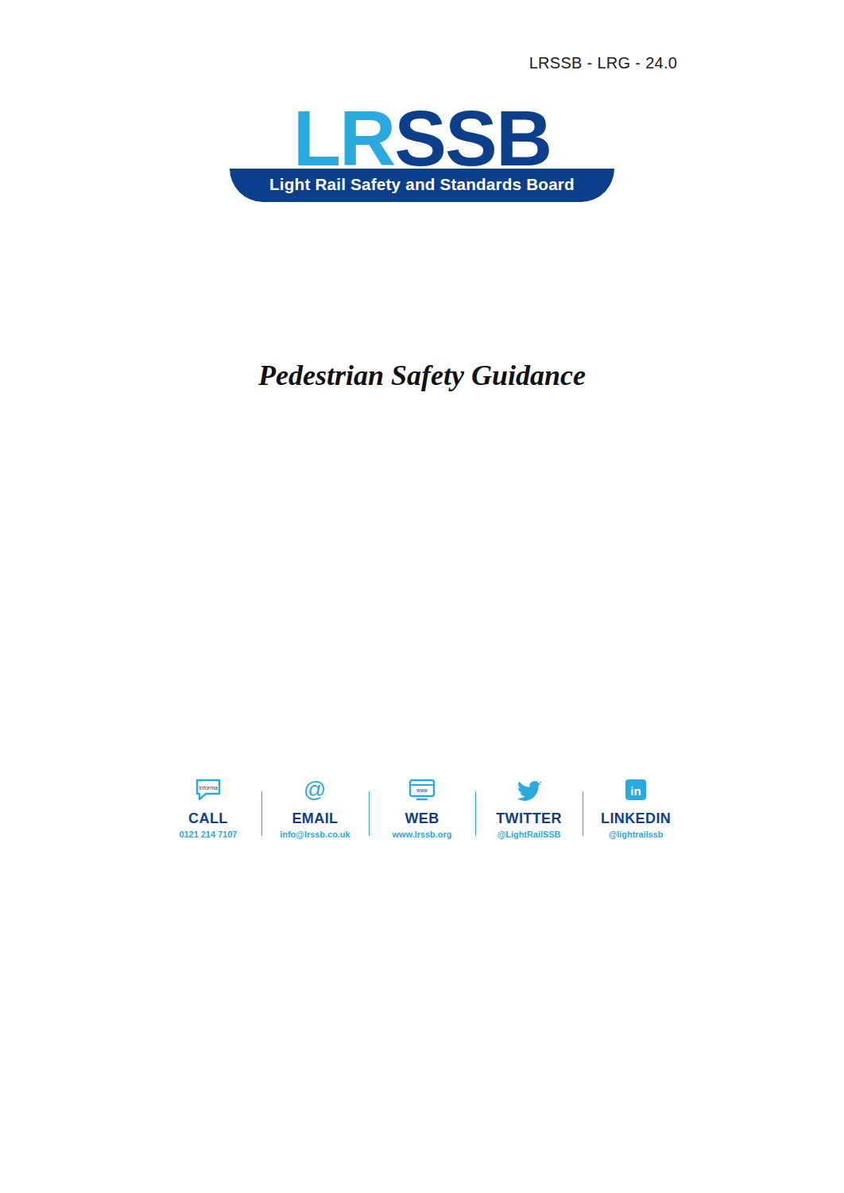LRSSB - LRG - 24.0
LR SSB
Light Rail Safety and Standards Board
Pedestrian Safety Guidance
Informa
Call
0121 214 7107
@
Email
info@lrssb.co.uk
www
Web
www.lrssb.org
Twitter
@LightRailSSB
in
LinkedIn
@lightrailssb